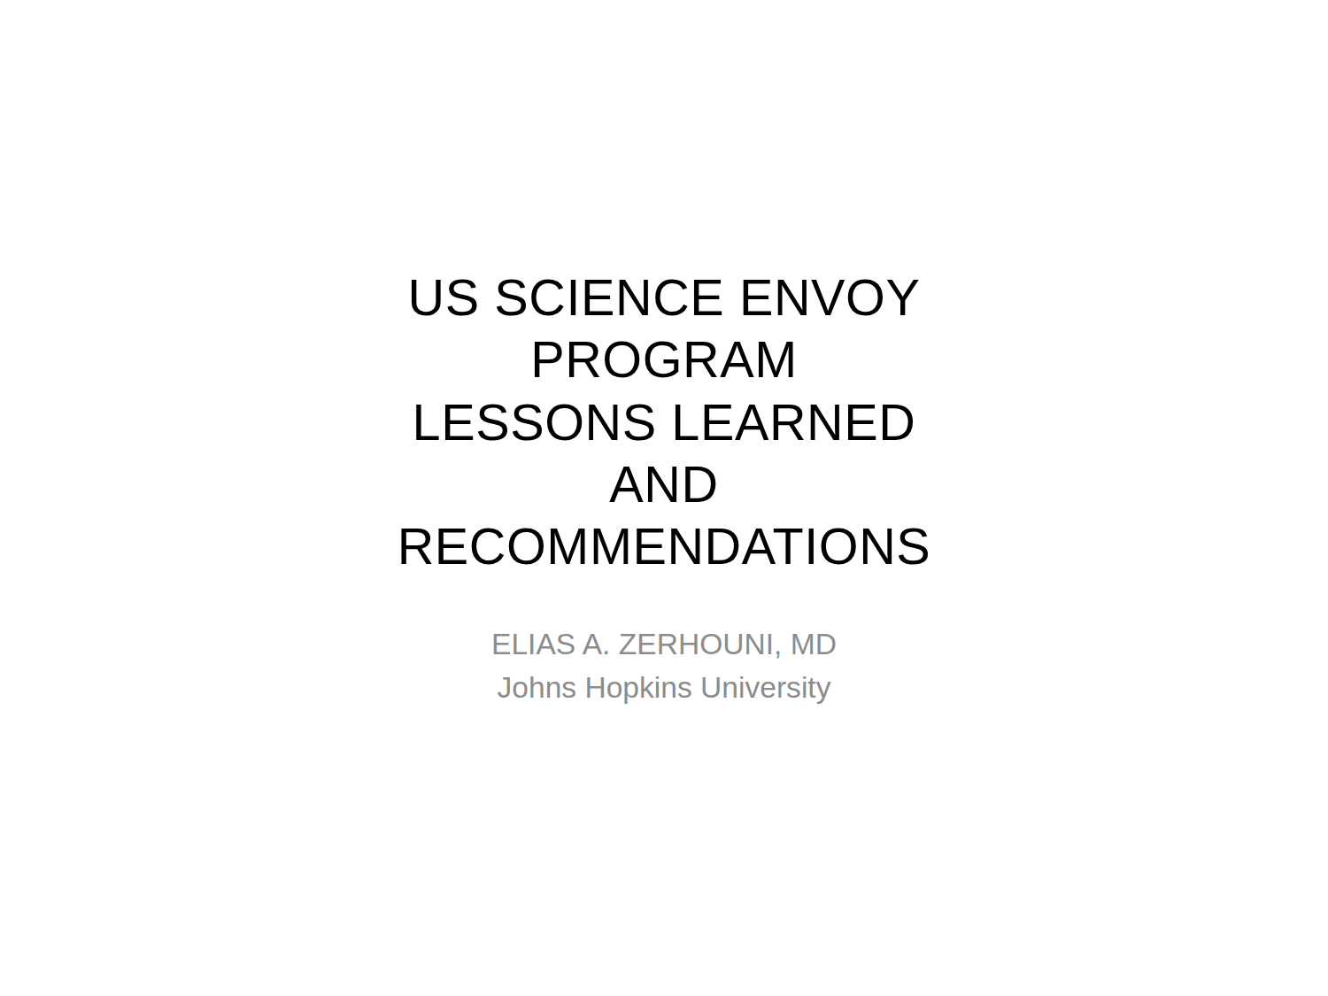US SCIENCE ENVOY PROGRAM LESSONS LEARNED AND RECOMMENDATIONS
ELIAS A. ZERHOUNI, MD Johns Hopkins University